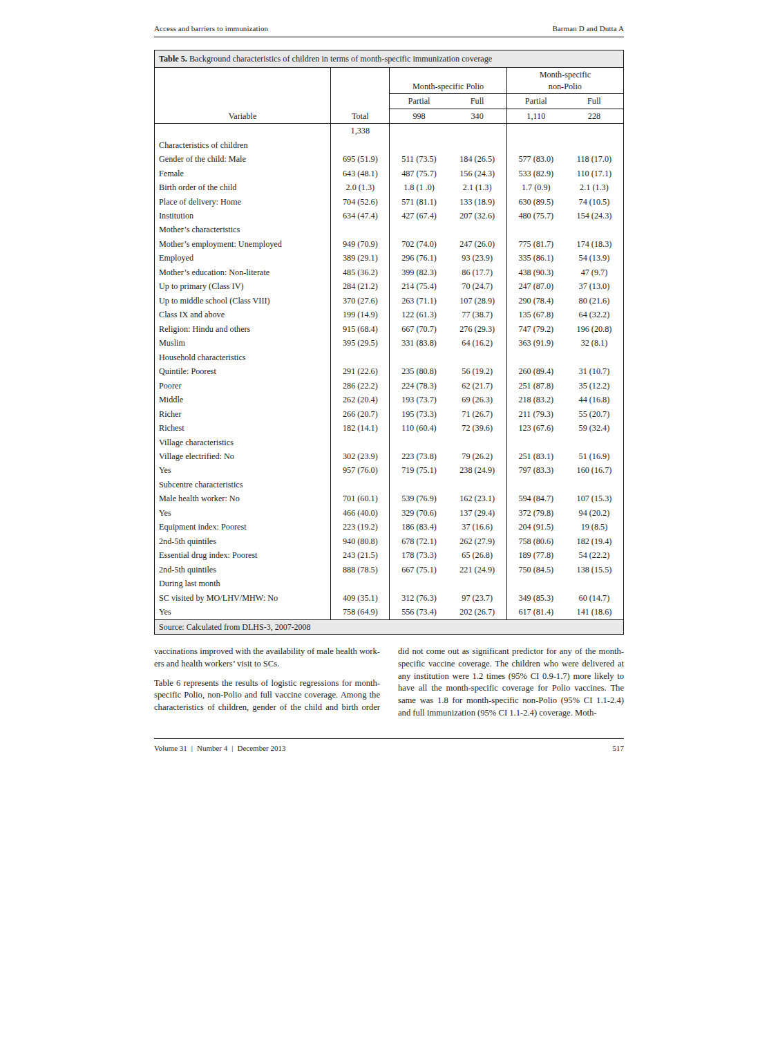Access and barriers to immunization
Barman D and Dutta A
Table 5. Background characteristics of children in terms of month-specific immunization coverage
| Variable | Total | Month-specific Polio | Month-specific non-Polio |
| --- | --- | --- | --- |
| Partial | Full | Partial | Full |
| 998 | 340 | 1,110 | 228 |
| | 1,338 | | | | |
| Characteristics of children | | | | | |
| Gender of the child: Male | 695 (51.9) | 511 (73.5) | 184 (26.5) | 577 (83.0) | 118 (17.0) |
| Female | 643 (48.1) | 487 (75.7) | 156 (24.3) | 533 (82.9) | 110 (17.1) |
| Birth order of the child | 2.0 (1.3) | 1.8 (1 .0) | 2.1 (1.3) | 1.7 (0.9) | 2.1 (1.3) |
| Place of delivery: Home | 704 (52.6) | 571 (81.1) | 133 (18.9) | 630 (89.5) | 74 (10.5) |
| Institution | 634 (47.4) | 427 (67.4) | 207 (32.6) | 480 (75.7) | 154 (24.3) |
| Mother’s characteristics | | | | | |
| Mother’s employment: Unemployed | 949 (70.9) | 702 (74.0) | 247 (26.0) | 775 (81.7) | 174 (18.3) |
| Employed | 389 (29.1) | 296 (76.1) | 93 (23.9) | 335 (86.1) | 54 (13.9) |
| Mother’s education: Non-literate | 485 (36.2) | 399 (82.3) | 86 (17.7) | 438 (90.3) | 47 (9.7) |
| Up to primary (Class IV) | 284 (21.2) | 214 (75.4) | 70 (24.7) | 247 (87.0) | 37 (13.0) |
| Up to middle school (Class VIII) | 370 (27.6) | 263 (71.1) | 107 (28.9) | 290 (78.4) | 80 (21.6) |
| Class IX and above | 199 (14.9) | 122 (61.3) | 77 (38.7) | 135 (67.8) | 64 (32.2) |
| Religion: Hindu and others | 915 (68.4) | 667 (70.7) | 276 (29.3) | 747 (79.2) | 196 (20.8) |
| Muslim | 395 (29.5) | 331 (83.8) | 64 (16.2) | 363 (91.9) | 32 (8.1) |
| Household characteristics | | | | | |
| Quintile: Poorest | 291 (22.6) | 235 (80.8) | 56 (19.2) | 260 (89.4) | 31 (10.7) |
| Poorer | 286 (22.2) | 224 (78.3) | 62 (21.7) | 251 (87.8) | 35 (12.2) |
| Middle | 262 (20.4) | 193 (73.7) | 69 (26.3) | 218 (83.2) | 44 (16.8) |
| Richer | 266 (20.7) | 195 (73.3) | 71 (26.7) | 211 (79.3) | 55 (20.7) |
| Richest | 182 (14.1) | 110 (60.4) | 72 (39.6) | 123 (67.6) | 59 (32.4) |
| Village characteristics | | | | | |
| Village electrified: No | 302 (23.9) | 223 (73.8) | 79 (26.2) | 251 (83.1) | 51 (16.9) |
| Yes | 957 (76.0) | 719 (75.1) | 238 (24.9) | 797 (83.3) | 160 (16.7) |
| Subcentre characteristics | | | | | |
| Male health worker: No | 701 (60.1) | 539 (76.9) | 162 (23.1) | 594 (84.7) | 107 (15.3) |
| Yes | 466 (40.0) | 329 (70.6) | 137 (29.4) | 372 (79.8) | 94 (20.2) |
| Equipment index: Poorest | 223 (19.2) | 186 (83.4) | 37 (16.6) | 204 (91.5) | 19 (8.5) |
| 2nd-5th quintiles | 940 (80.8) | 678 (72.1) | 262 (27.9) | 758 (80.6) | 182 (19.4) |
| Essential drug index: Poorest | 243 (21.5) | 178 (73.3) | 65 (26.8) | 189 (77.8) | 54 (22.2) |
| 2nd-5th quintiles | 888 (78.5) | 667 (75.1) | 221 (24.9) | 750 (84.5) | 138 (15.5) |
| During last month | | | | | |
| SC visited by MO/LHV/MHW: No | 409 (35.1) | 312 (76.3) | 97 (23.7) | 349 (85.3) | 60 (14.7) |
| Yes | 758 (64.9) | 556 (73.4) | 202 (26.7) | 617 (81.4) | 141 (18.6) |
| Source: Calculated from DLHS-3, 2007-2008 |
vaccinations improved with the availability of male health workers and health workers’ visit to SCs.
Table 6 represents the results of logistic regressions for month-specific Polio, non-Polio and full vaccine coverage. Among the characteristics of children, gender of the child and birth order did not come out as significant predictor for any of the month-specific vaccine coverage. The children who were delivered at any institution were 1.2 times (95% CI 0.9-1.7) more likely to have all the month-specific coverage for Polio vaccines. The same was 1.8 for month-specific non-Polio (95% CI 1.1-2.4) and full immunization (95% CI 1.1-2.4) coverage. Moth-
Volume 31|Number 4|December 2013
517